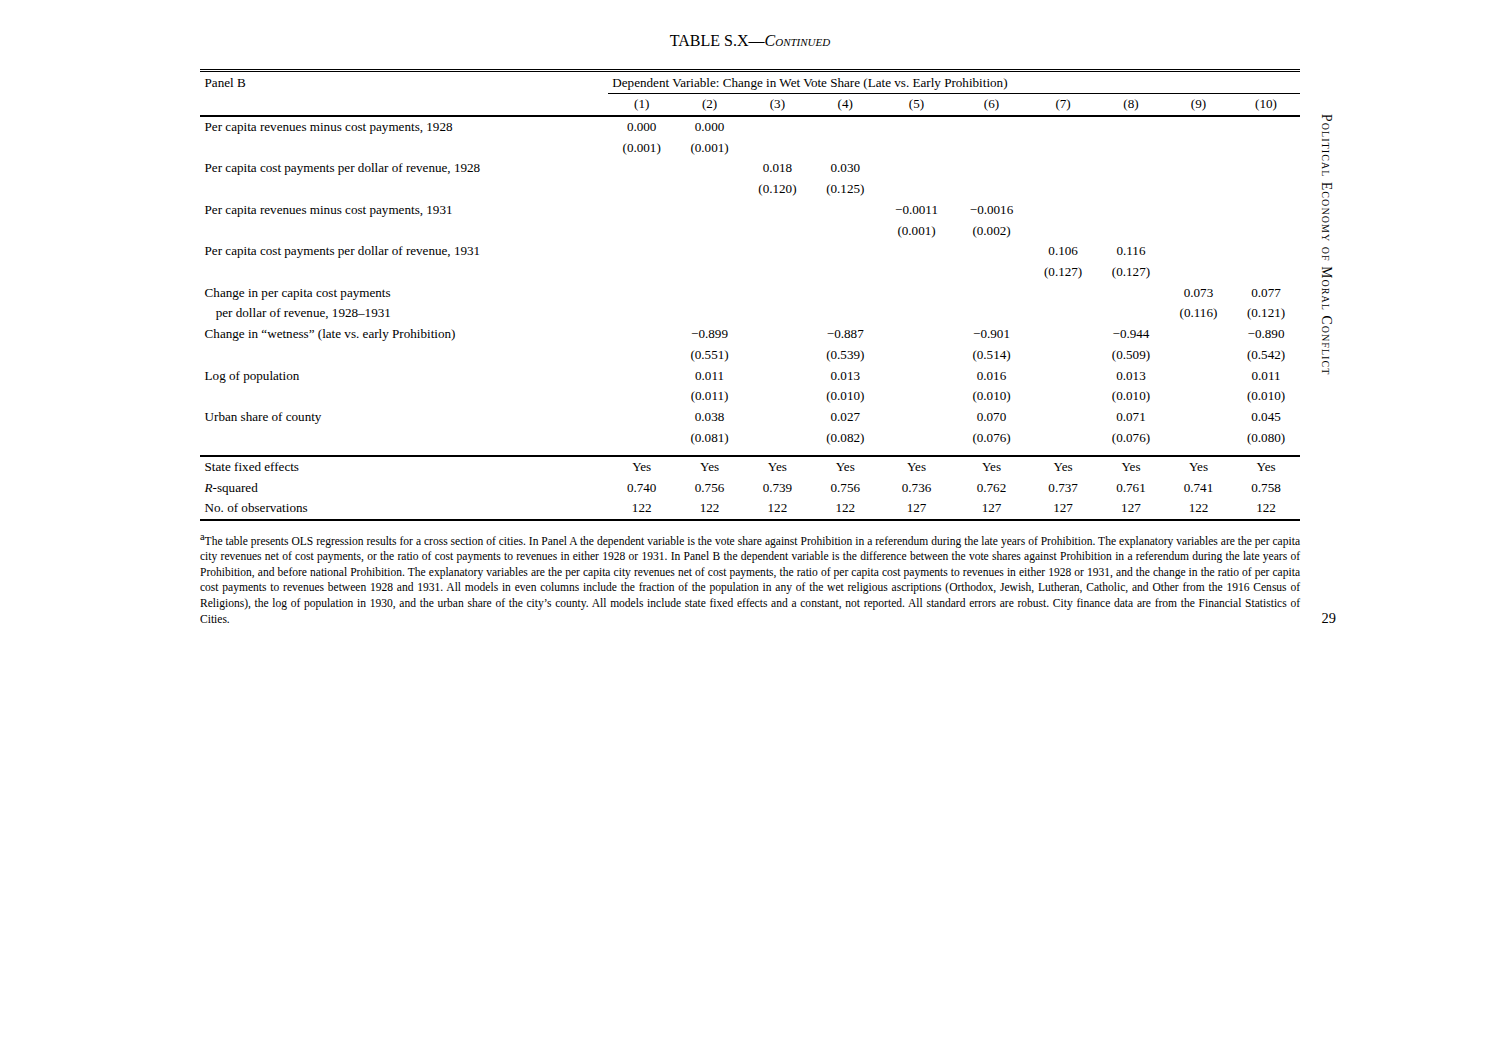Political Economy of Moral Conflict
29
TABLE S.X—Continued
| Panel B | Dependent Variable: Change in Wet Vote Share (Late vs. Early Prohibition) |
| --- | --- |
| | (1) | (2) | (3) | (4) | (5) | (6) | (7) | (8) | (9) | (10) |
| Per capita revenues minus cost payments, 1928 | 0.000 | 0.000 | | | | | | | | |
| | (0.001) | (0.001) | | | | | | | | |
| Per capita cost payments per dollar of revenue, 1928 | | | 0.018 | 0.030 | | | | | | |
| | | | (0.120) | (0.125) | | | | | | |
| Per capita revenues minus cost payments, 1931 | | | | | −0.0011 | −0.0016 | | | | |
| | | | | | (0.001) | (0.002) | | | | |
| Per capita cost payments per dollar of revenue, 1931 | | | | | | | 0.106 | 0.116 | | |
| | | | | | | | (0.127) | (0.127) | | |
| Change in per capita cost payments | | | | | | | | | 0.073 | 0.077 |
| per dollar of revenue, 1928–1931 | | | | | | | | | (0.116) | (0.121) |
| Change in “wetness” (late vs. early Prohibition) | | −0.899 | | −0.887 | | −0.901 | | −0.944 | | −0.890 |
| | | (0.551) | | (0.539) | | (0.514) | | (0.509) | | (0.542) |
| Log of population | | 0.011 | | 0.013 | | 0.016 | | 0.013 | | 0.011 |
| | | (0.011) | | (0.010) | | (0.010) | | (0.010) | | (0.010) |
| Urban share of county | | 0.038 | | 0.027 | | 0.070 | | 0.071 | | 0.045 |
| | | (0.081) | | (0.082) | | (0.076) | | (0.076) | | (0.080) |
| State fixed effects | Yes | Yes | Yes | Yes | Yes | Yes | Yes | Yes | Yes | Yes |
| R -squared | 0.740 | 0.756 | 0.739 | 0.756 | 0.736 | 0.762 | 0.737 | 0.761 | 0.741 | 0.758 |
| No. of observations | 122 | 122 | 122 | 122 | 127 | 127 | 127 | 127 | 122 | 122 |
aThe table presents OLS regression results for a cross section of cities. In Panel A the dependent variable is the vote share against Prohibition in a referendum during the late years of Prohibition. The explanatory variables are the per capita city revenues net of cost payments, or the ratio of cost payments to revenues in either 1928 or 1931. In Panel B the dependent variable is the difference between the vote shares against Prohibition in a referendum during the late years of Prohibition, and before national Prohibition. The explanatory variables are the per capita city revenues net of cost payments, the ratio of per capita cost payments to revenues in either 1928 or 1931, and the change in the ratio of per capita cost payments to revenues between 1928 and 1931. All models in even columns include the fraction of the population in any of the wet religious ascriptions (Orthodox, Jewish, Lutheran, Catholic, and Other from the 1916 Census of Religions), the log of population in 1930, and the urban share of the city’s county. All models include state fixed effects and a constant, not reported. All standard errors are robust. City finance data are from the Financial Statistics of Cities.